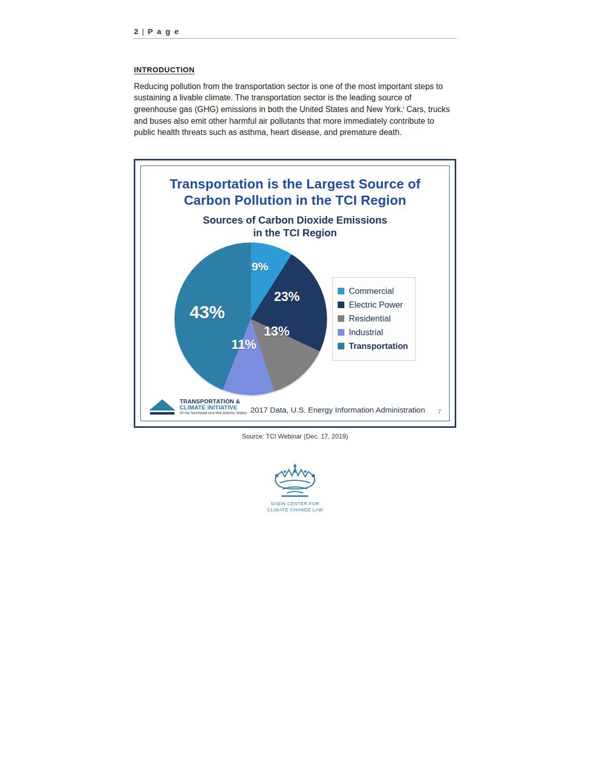2 | P a g e
INTRODUCTION
Reducing pollution from the transportation sector is one of the most important steps to sustaining a livable climate. The transportation sector is the leading source of greenhouse gas (GHG) emissions in both the United States and New York.i Cars, trucks and buses also emit other harmful air pollutants that more immediately contribute to public health threats such as asthma, heart disease, and premature death.
Transportation is the Largest Source of
Carbon Pollution in the TCI Region
Sources of Carbon Dioxide Emissions
in the TCI Region
9%
23%
13%
11%
43%
Commercial
Electric Power
Residential
Industrial
Transportation
TRANSPORTATION &
CLIMATE INITIATIVE
Of the Northeast and Mid-Atlantic States
2017 Data, U.S. Energy Information Administration
7
Source: TCI Webinar (Dec. 17, 2019)
SABIN CENTER FOR
CLIMATE CHANGE LAW